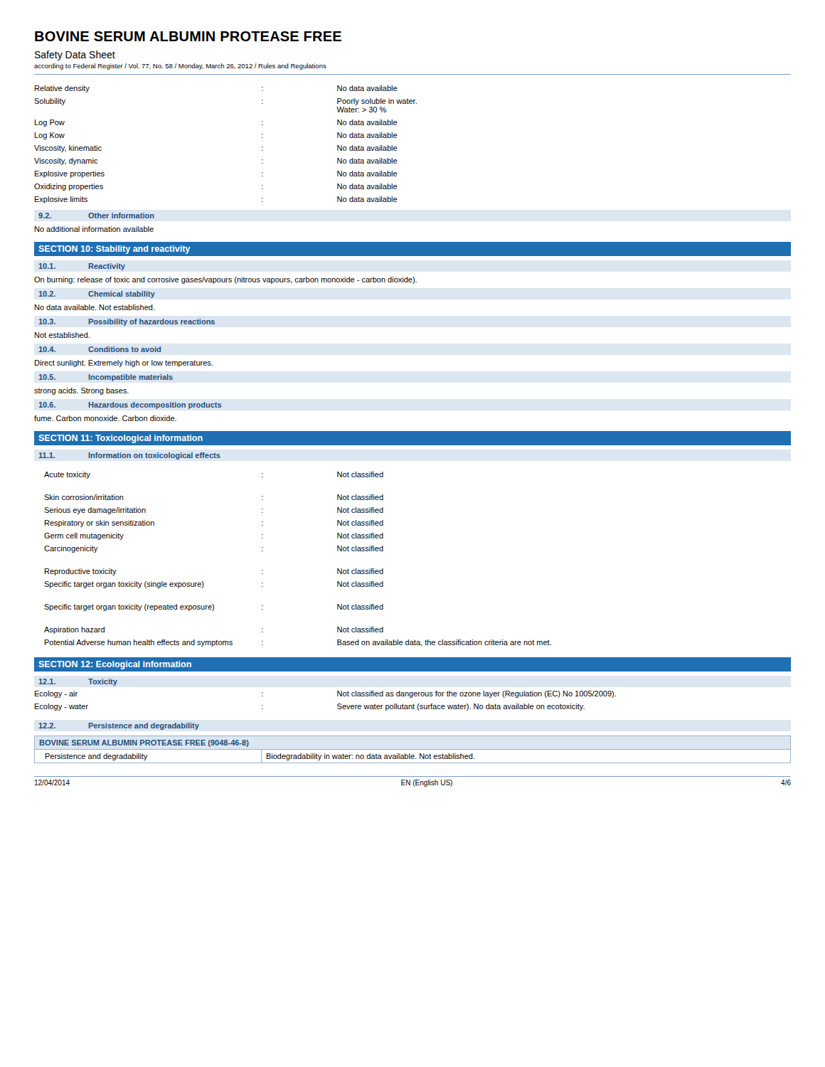BOVINE SERUM ALBUMIN PROTEASE FREE
Safety Data Sheet
according to Federal Register / Vol. 77, No. 58 / Monday, March 26, 2012 / Rules and Regulations
| Relative density | : | No data available |
| Solubility | : | Poorly soluble in water. Water: > 30 % |
| Log Pow | : | No data available |
| Log Kow | : | No data available |
| Viscosity, kinematic | : | No data available |
| Viscosity, dynamic | : | No data available |
| Explosive properties | : | No data available |
| Oxidizing properties | : | No data available |
| Explosive limits | : | No data available |
9.2. Other information
No additional information available
SECTION 10: Stability and reactivity
10.1. Reactivity
On burning: release of toxic and corrosive gases/vapours (nitrous vapours, carbon monoxide - carbon dioxide).
10.2. Chemical stability
No data available. Not established.
10.3. Possibility of hazardous reactions
Not established.
10.4. Conditions to avoid
Direct sunlight. Extremely high or low temperatures.
10.5. Incompatible materials
strong acids. Strong bases.
10.6. Hazardous decomposition products
fume. Carbon monoxide. Carbon dioxide.
SECTION 11: Toxicological information
11.1. Information on toxicological effects
| Acute toxicity | : | Not classified |
| Skin corrosion/irritation | : | Not classified |
| Serious eye damage/irritation | : | Not classified |
| Respiratory or skin sensitization | : | Not classified |
| Germ cell mutagenicity | : | Not classified |
| Carcinogenicity | : | Not classified |
| Reproductive toxicity | : | Not classified |
| Specific target organ toxicity (single exposure) | : | Not classified |
| Specific target organ toxicity (repeated exposure) | : | Not classified |
| Aspiration hazard | : | Not classified |
| Potential Adverse human health effects and symptoms | : | Based on available data, the classification criteria are not met. |
SECTION 12: Ecological information
12.1. Toxicity
| Ecology - air | : | Not classified as dangerous for the ozone layer (Regulation (EC) No 1005/2009). |
| Ecology - water | : | Severe water pollutant (surface water). No data available on ecotoxicity. |
12.2. Persistence and degradability
| BOVINE SERUM ALBUMIN PROTEASE FREE (9048-46-8) |
| --- |
| Persistence and degradability | Biodegradability in water: no data available. Not established. |
12/04/2014
EN (English US)
4/6